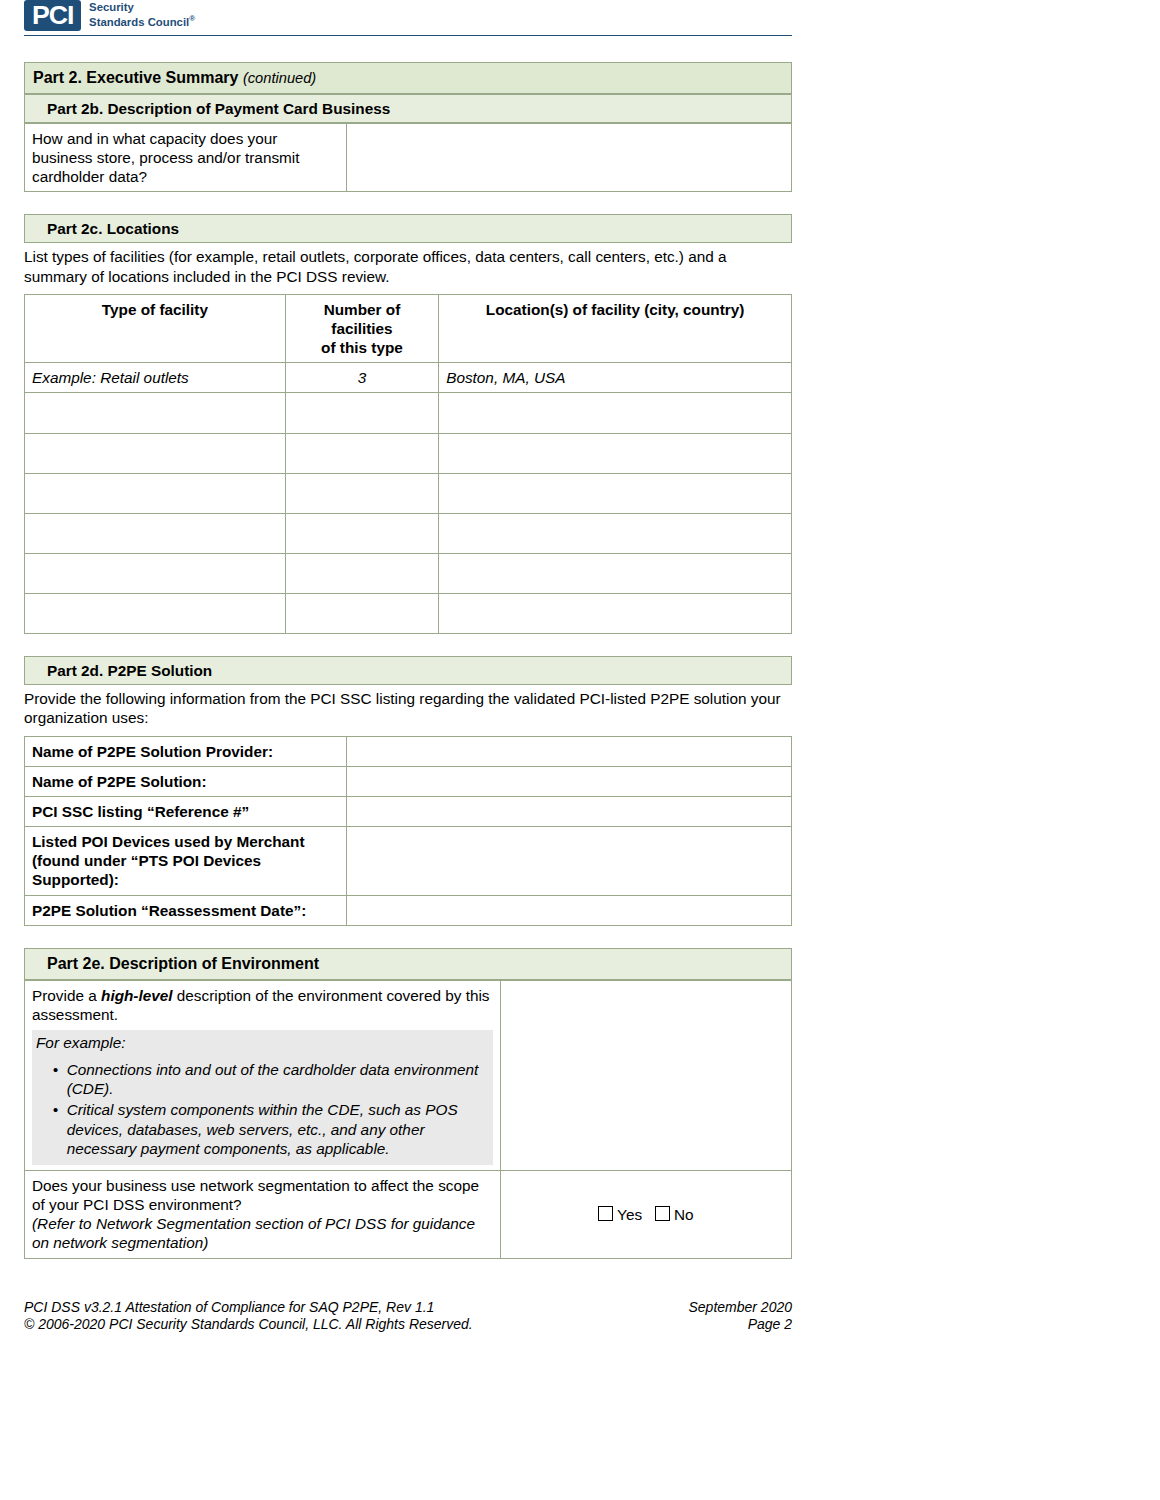PCI
Security
Standards Council®
| Part 2. Executive Summary (continued) |
| Part 2b. Description of Payment Card Business |
| How and in what capacity does your business store, process and/or transmit cardholder data? | |
| Part 2c. Locations |
List types of facilities (for example, retail outlets, corporate offices, data centers, call centers, etc.) and a summary of locations included in the PCI DSS review.
| Type of facility | Number of facilities of this type | Location(s) of facility (city, country) |
| --- | --- | --- |
| Example: Retail outlets | 3 | Boston, MA, USA |
| Part 2d. P2PE Solution |
Provide the following information from the PCI SSC listing regarding the validated PCI-listed P2PE solution your organization uses:
| Name of P2PE Solution Provider: | |
| Name of P2PE Solution: | |
| PCI SSC listing “Reference #” | |
| Listed POI Devices used by Merchant (found under “PTS POI Devices Supported): | |
| P2PE Solution “Reassessment Date”: | |
| Part 2e. Description of Environment |
| Provide a high-level description of the environment covered by this assessment. For example: Connections into and out of the cardholder data environment (CDE). Critical system components within the CDE, such as POS devices, databases, web servers, etc., and any other necessary payment components, as applicable. | |
| Does your business use network segmentation to affect the scope of your PCI DSS environment? (Refer to Network Segmentation section of PCI DSS for guidance on network segmentation) | Yes No |
PCI DSS v3.2.1 Attestation of Compliance for SAQ P2PE, Rev 1.1
© 2006-2020 PCI Security Standards Council, LLC. All Rights Reserved.
September 2020
Page 2